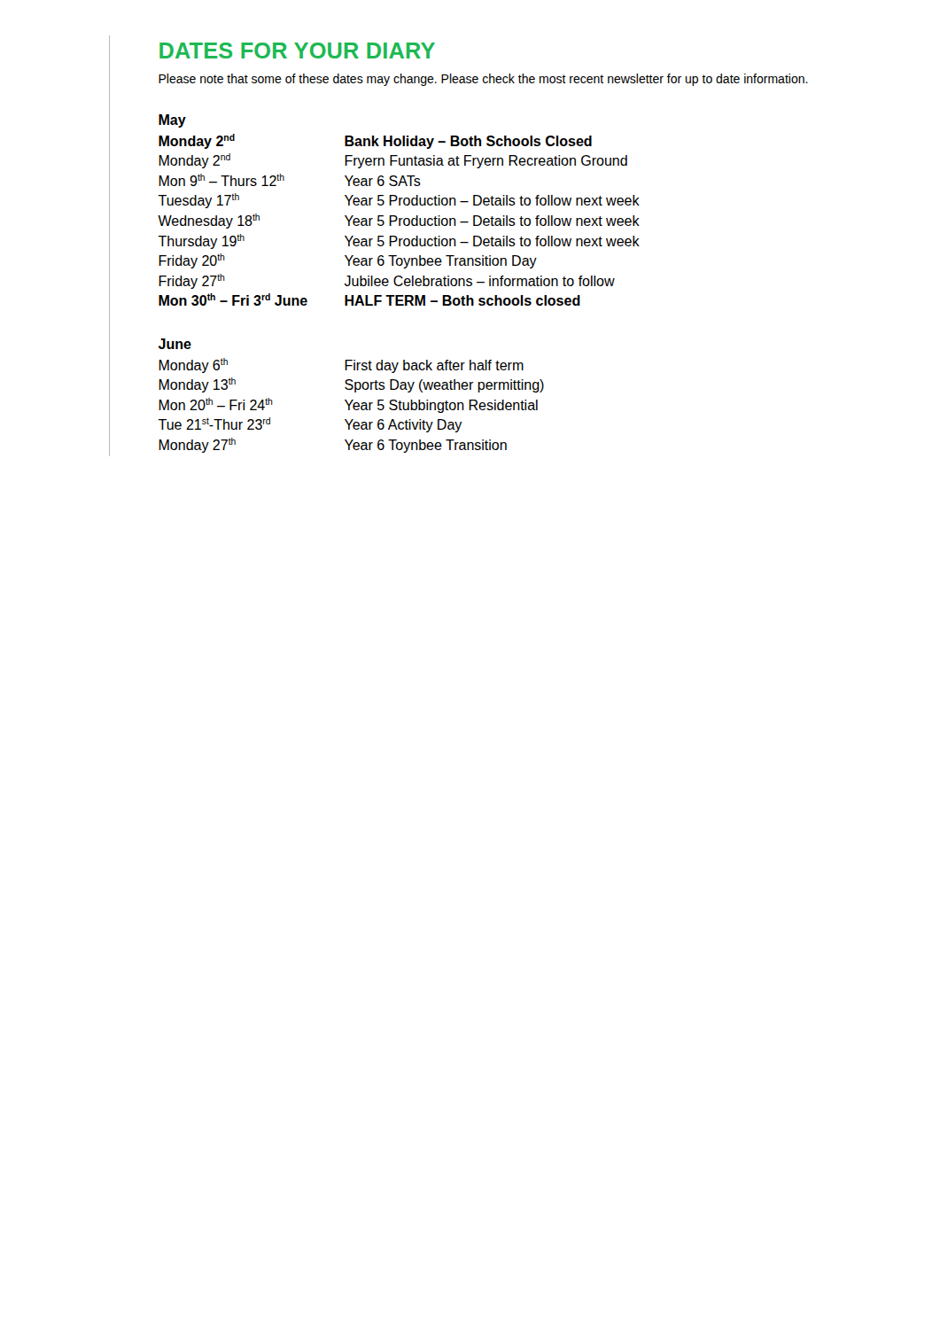DATES FOR YOUR DIARY
Please note that some of these dates may change. Please check the most recent newsletter for up to date information.
May
| Monday 2 nd | Bank Holiday – Both Schools Closed |
| Monday 2 nd | Fryern Funtasia at Fryern Recreation Ground |
| Mon 9 th – Thurs 12 th | Year 6 SATs |
| Tuesday 17 th | Year 5 Production – Details to follow next week |
| Wednesday 18 th | Year 5 Production – Details to follow next week |
| Thursday 19 th | Year 5 Production – Details to follow next week |
| Friday 20 th | Year 6 Toynbee Transition Day |
| Friday 27 th | Jubilee Celebrations – information to follow |
| Mon 30 th – Fri 3 rd June | HALF TERM – Both schools closed |
June
| Monday 6 th | First day back after half term |
| Monday 13 th | Sports Day (weather permitting) |
| Mon 20 th – Fri 24 th | Year 5 Stubbington Residential |
| Tue 21 st -Thur 23 rd | Year 6 Activity Day |
| Monday 27 th | Year 6 Toynbee Transition |